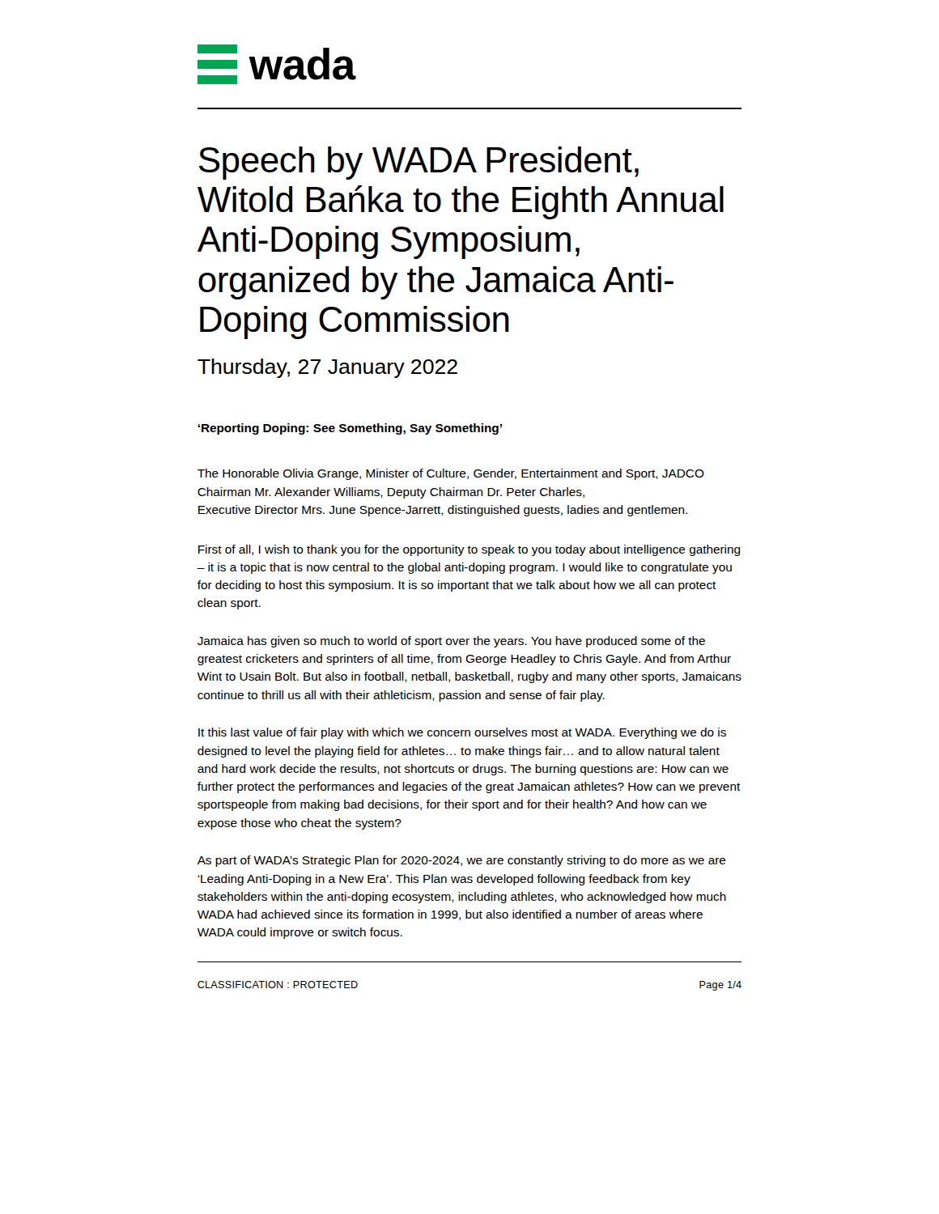wada
Speech by WADA President, Witold Bańka to the Eighth Annual Anti-Doping Symposium, organized by the Jamaica Anti-Doping Commission
Thursday, 27 January 2022
‘Reporting Doping: See Something, Say Something’
The Honorable Olivia Grange, Minister of Culture, Gender, Entertainment and Sport, JADCO Chairman Mr. Alexander Williams, Deputy Chairman Dr. Peter Charles,
Executive Director Mrs. June Spence-Jarrett, distinguished guests, ladies and gentlemen.
First of all, I wish to thank you for the opportunity to speak to you today about intelligence gathering – it is a topic that is now central to the global anti-doping program. I would like to congratulate you for deciding to host this symposium. It is so important that we talk about how we all can protect clean sport.
Jamaica has given so much to world of sport over the years. You have produced some of the greatest cricketers and sprinters of all time, from George Headley to Chris Gayle. And from Arthur Wint to Usain Bolt. But also in football, netball, basketball, rugby and many other sports, Jamaicans continue to thrill us all with their athleticism, passion and sense of fair play.
It this last value of fair play with which we concern ourselves most at WADA. Everything we do is designed to level the playing field for athletes… to make things fair… and to allow natural talent and hard work decide the results, not shortcuts or drugs. The burning questions are: How can we further protect the performances and legacies of the great Jamaican athletes? How can we prevent sportspeople from making bad decisions, for their sport and for their health? And how can we expose those who cheat the system?
As part of WADA’s Strategic Plan for 2020-2024, we are constantly striving to do more as we are ‘Leading Anti-Doping in a New Era’. This Plan was developed following feedback from key stakeholders within the anti-doping ecosystem, including athletes, who acknowledged how much WADA had achieved since its formation in 1999, but also identified a number of areas where WADA could improve or switch focus.
CLASSIFICATION : PROTECTED Page 1/4